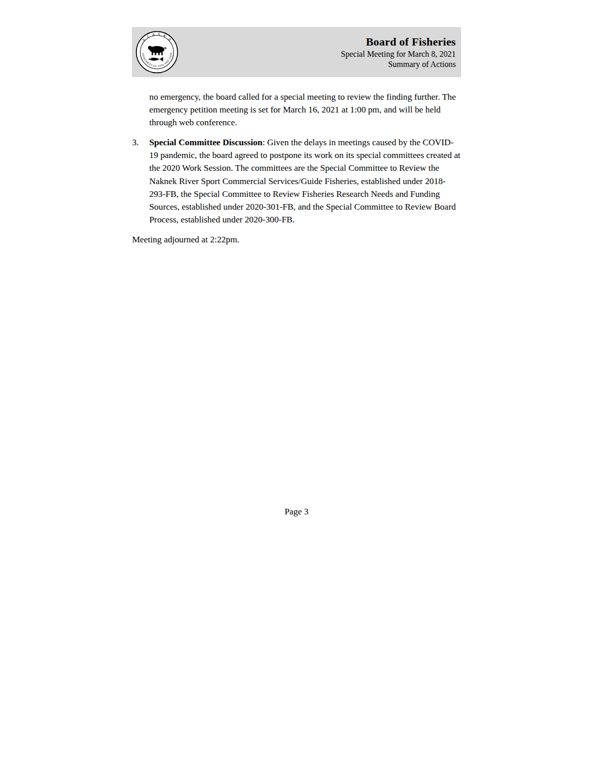A L A S K A DEPARTMENT OF FISH AND GAME
Board of Fisheries
Special Meeting for March 8, 2021
Summary of Actions
no emergency, the board called for a special meeting to review the finding further. The emergency petition meeting is set for March 16, 2021 at 1:00 pm, and will be held through web conference.
3. Special Committee Discussion: Given the delays in meetings caused by the COVID-19 pandemic, the board agreed to postpone its work on its special committees created at the 2020 Work Session. The committees are the Special Committee to Review the Naknek River Sport Commercial Services/Guide Fisheries, established under 2018-293-FB, the Special Committee to Review Fisheries Research Needs and Funding Sources, established under 2020-301-FB, and the Special Committee to Review Board Process, established under 2020-300-FB.
Meeting adjourned at 2:22pm.
Page 3